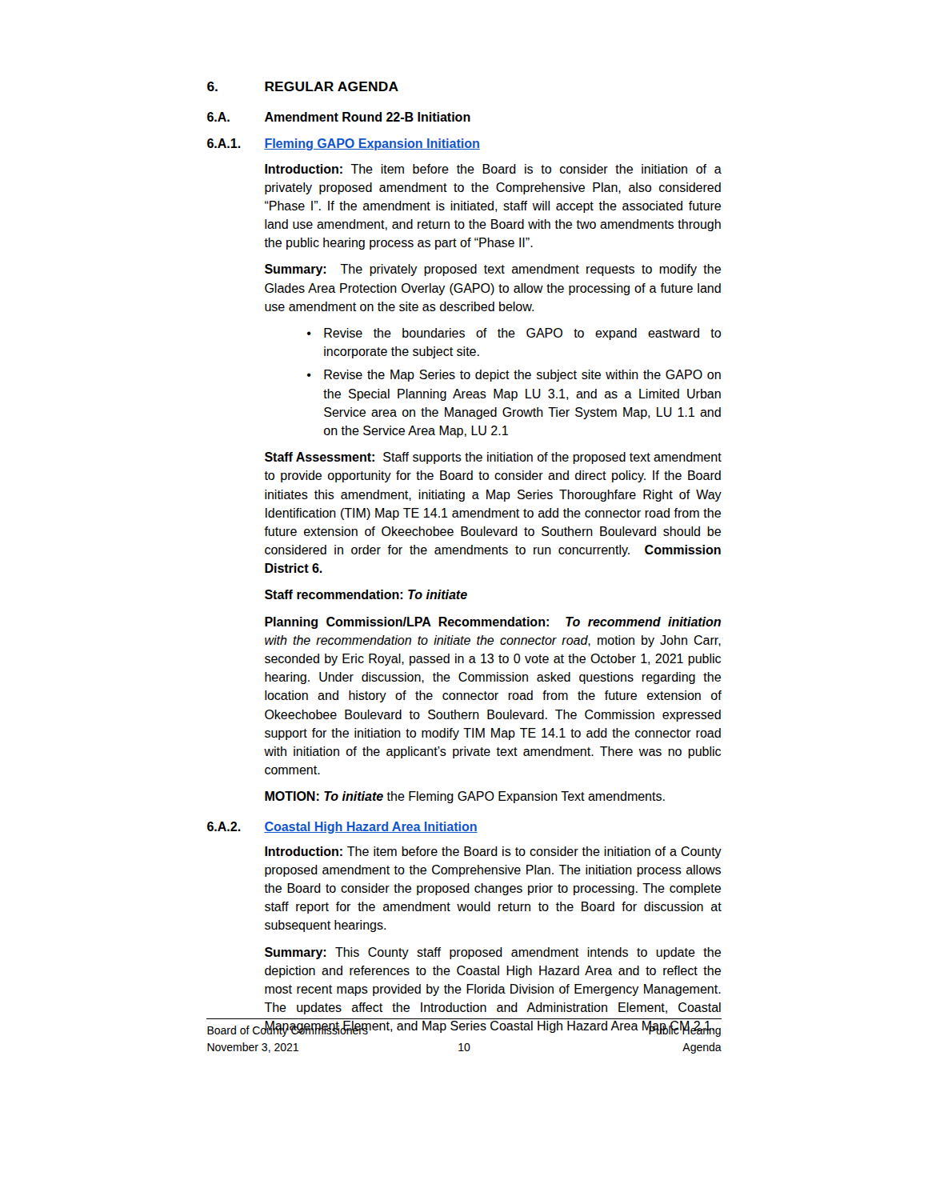6.
REGULAR AGENDA
6.A.
Amendment Round 22-B Initiation
6.A.1.
Fleming GAPO Expansion Initiation
Introduction: The item before the Board is to consider the initiation of a privately proposed amendment to the Comprehensive Plan, also considered “Phase I”. If the amendment is initiated, staff will accept the associated future land use amendment, and return to the Board with the two amendments through the public hearing process as part of “Phase II”.
Summary: The privately proposed text amendment requests to modify the Glades Area Protection Overlay (GAPO) to allow the processing of a future land use amendment on the site as described below.
Revise the boundaries of the GAPO to expand eastward to incorporate the subject site.
Revise the Map Series to depict the subject site within the GAPO on the Special Planning Areas Map LU 3.1, and as a Limited Urban Service area on the Managed Growth Tier System Map, LU 1.1 and on the Service Area Map, LU 2.1
Staff Assessment: Staff supports the initiation of the proposed text amendment to provide opportunity for the Board to consider and direct policy. If the Board initiates this amendment, initiating a Map Series Thoroughfare Right of Way Identification (TIM) Map TE 14.1 amendment to add the connector road from the future extension of Okeechobee Boulevard to Southern Boulevard should be considered in order for the amendments to run concurrently. Commission District 6.
Staff recommendation: To initiate
Planning Commission/LPA Recommendation: To recommend initiation with the recommendation to initiate the connector road, motion by John Carr, seconded by Eric Royal, passed in a 13 to 0 vote at the October 1, 2021 public hearing. Under discussion, the Commission asked questions regarding the location and history of the connector road from the future extension of Okeechobee Boulevard to Southern Boulevard. The Commission expressed support for the initiation to modify TIM Map TE 14.1 to add the connector road with initiation of the applicant’s private text amendment. There was no public comment.
MOTION: To initiate the Fleming GAPO Expansion Text amendments.
6.A.2.
Coastal High Hazard Area Initiation
Introduction: The item before the Board is to consider the initiation of a County proposed amendment to the Comprehensive Plan. The initiation process allows the Board to consider the proposed changes prior to processing. The complete staff report for the amendment would return to the Board for discussion at subsequent hearings.
Summary: This County staff proposed amendment intends to update the depiction and references to the Coastal High Hazard Area and to reflect the most recent maps provided by the Florida Division of Emergency Management. The updates affect the Introduction and Administration Element, Coastal Management Element, and Map Series Coastal High Hazard Area Map CM 2.1.
| Board of County Commissioners November 3, 2021 | 10 | Public Hearing Agenda |